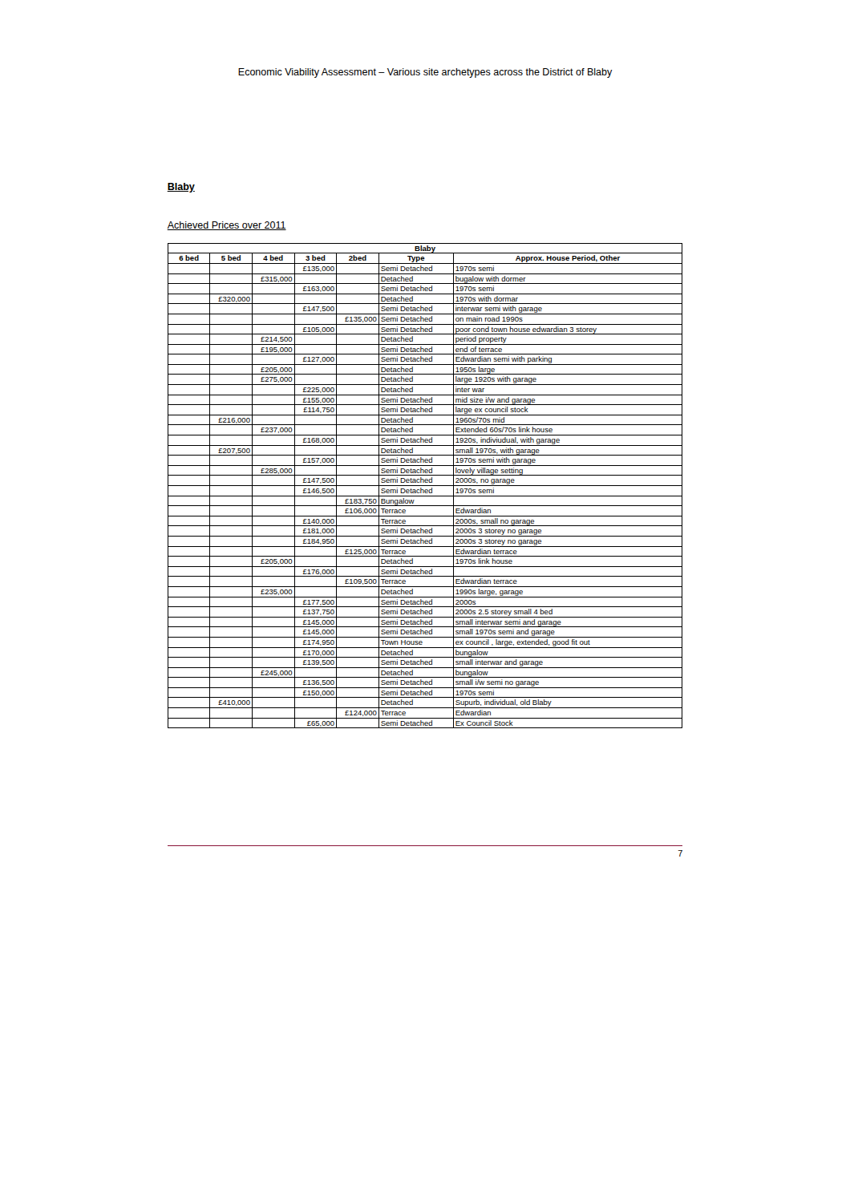Economic Viability Assessment – Various site archetypes across the District of Blaby
Blaby
Achieved Prices over 2011
| Blaby |
| 6 bed | 5 bed | 4 bed | 3 bed | 2bed | Type | Approx. House Period, Other |
| | | | £135,000 | | Semi Detached | 1970s semi |
| | | £315,000 | | | Detached | bugalow with dormer |
| | | | £163,000 | | Semi Detached | 1970s semi |
| | £320,000 | | | | Detached | 1970s with dormar |
| | | | £147,500 | | Semi Detached | interwar semi with garage |
| | | | | £135,000 | Semi Detached | on main road 1990s |
| | | | £105,000 | | Semi Detached | poor cond town house edwardian 3 storey |
| | | £214,500 | | | Detached | period property |
| | | £195,000 | | | Semi Detached | end of terrace |
| | | | £127,000 | | Semi Detached | Edwardian semi with parking |
| | | £205,000 | | | Detached | 1950s large |
| | | £275,000 | | | Detached | large 1920s with garage |
| | | | £225,000 | | Detached | inter war |
| | | | £155,000 | | Semi Detached | mid size i/w and garage |
| | | | £114,750 | | Semi Detached | large ex council stock |
| | £216,000 | | | | Detached | 1960s/70s mid |
| | | £237,000 | | | Detached | Extended 60s/70s link house |
| | | | £168,000 | | Semi Detached | 1920s, indiviudual, with garage |
| | £207,500 | | | | Detached | small 1970s, with garage |
| | | | £157,000 | | Semi Detached | 1970s semi with garage |
| | | £285,000 | | | Semi Detached | lovely village setting |
| | | | £147,500 | | Semi Detached | 2000s, no garage |
| | | | £146,500 | | Semi Detached | 1970s semi |
| | | | | £183,750 | Bungalow | |
| | | | | £106,000 | Terrace | Edwardian |
| | | | £140,000 | | Terrace | 2000s, small no garage |
| | | | £181,000 | | Semi Detached | 2000s 3 storey no garage |
| | | | £184,950 | | Semi Detached | 2000s 3 storey no garage |
| | | | | £125,000 | Terrace | Edwardian terrace |
| | | £205,000 | | | Detached | 1970s link house |
| | | | £176,000 | | Semi Detached | |
| | | | | £109,500 | Terrace | Edwardian terrace |
| | | £235,000 | | | Detached | 1990s large, garage |
| | | | £177,500 | | Semi Detached | 2000s |
| | | | £137,750 | | Semi Detached | 2000s 2.5 storey small 4 bed |
| | | | £145,000 | | Semi Detached | small interwar semi and garage |
| | | | £145,000 | | Semi Detached | small 1970s semi and garage |
| | | | £174,950 | | Town House | ex council , large, extended, good fit out |
| | | | £170,000 | | Detached | bungalow |
| | | | £139,500 | | Semi Detached | small interwar and garage |
| | | £245,000 | | | Detached | bungalow |
| | | | £136,500 | | Semi Detached | small i/w semi no garage |
| | | | £150,000 | | Semi Detached | 1970s semi |
| | £410,000 | | | | Detached | Supurb, individual, old Blaby |
| | | | | £124,000 | Terrace | Edwardian |
| | | | £65,000 | | Semi Detached | Ex Council Stock |
7